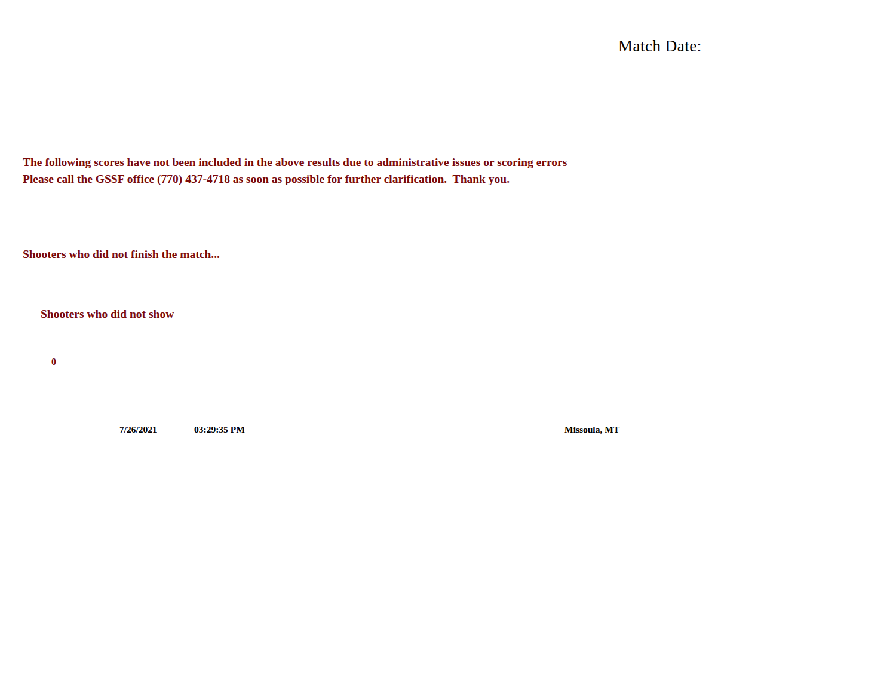Match Date:
The following scores have not been included in the above results due to administrative issues or scoring errors
Please call the GSSF office (770) 437-4718 as soon as possible for further clarification. Thank you.
Shooters who did not finish the match...
Shooters who did not show
0
7/26/2021
03:29:35 PM
Missoula, MT